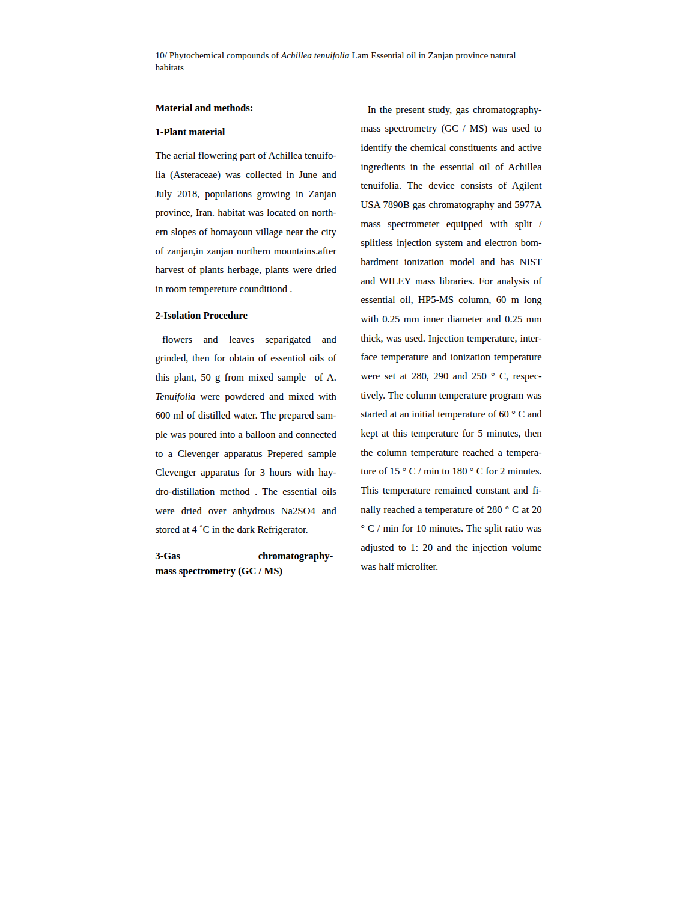10/ Phytochemical compounds of Achillea tenuifolia Lam Essential oil in Zanjan province natural habitats
Material and methods:
1-Plant material
The aerial flowering part of Achillea tenuifolia (Asteraceae) was collected in June and July 2018, populations growing in Zanjan province, Iran. habitat was located on northern slopes of homayoun village near the city of zanjan,in zanjan northern mountains.after harvest of plants herbage, plants were dried in room tempereture counditiond .
2-Isolation Procedure
flowers and leaves separigated and grinded, then for obtain of essentiol oils of this plant, 50 g from mixed sample of A. Tenuifolia were powdered and mixed with 600 ml of distilled water. The prepared sample was poured into a balloon and connected to a Clevenger apparatus Prepered sample Clevenger apparatus for 3 hours with haydro-distillation method . The essential oils were dried over anhydrous Na2SO4 and stored at 4 ˚C in the dark Refrigerator.
3-Gas chromatography-mass spectrometry (GC / MS)
In the present study, gas chromatography-mass spectrometry (GC / MS) was used to identify the chemical constituents and active ingredients in the essential oil of Achillea tenuifolia. The device consists of Agilent USA 7890B gas chromatography and 5977A mass spectrometer equipped with split / splitless injection system and electron bombardment ionization model and has NIST and WILEY mass libraries. For analysis of essential oil, HP5-MS column, 60 m long with 0.25 mm inner diameter and 0.25 mm thick, was used. Injection temperature, interface temperature and ionization temperature were set at 280, 290 and 250 ° C, respectively. The column temperature program was started at an initial temperature of 60 ° C and kept at this temperature for 5 minutes, then the column temperature reached a temperature of 15 ° C / min to 180 ° C for 2 minutes. This temperature remained constant and finally reached a temperature of 280 ° C at 20 ° C / min for 10 minutes. The split ratio was adjusted to 1: 20 and the injection volume was half microliter.